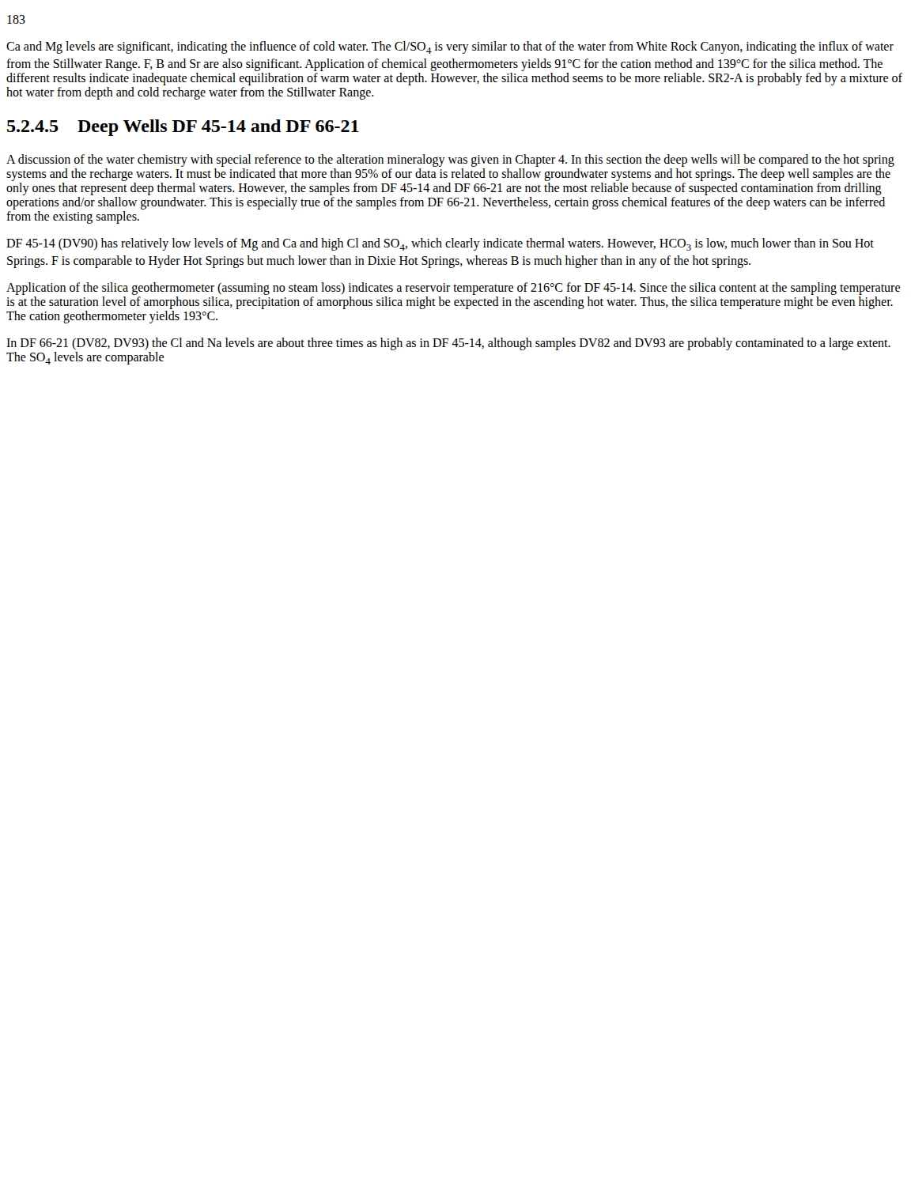183
Ca and Mg levels are significant, indicating the influence of cold water. The Cl/SO4 is very similar to that of the water from White Rock Canyon, indicating the influx of water from the Stillwater Range. F, B and Sr are also significant. Application of chemical geothermometers yields 91°C for the cation method and 139°C for the silica method. The different results indicate inadequate chemical equilibration of warm water at depth. However, the silica method seems to be more reliable. SR2-A is probably fed by a mixture of hot water from depth and cold recharge water from the Stillwater Range.
5.2.4.5 Deep Wells DF 45-14 and DF 66-21
A discussion of the water chemistry with special reference to the alteration mineralogy was given in Chapter 4. In this section the deep wells will be compared to the hot spring systems and the recharge waters. It must be indicated that more than 95% of our data is related to shallow groundwater systems and hot springs. The deep well samples are the only ones that represent deep thermal waters. However, the samples from DF 45-14 and DF 66-21 are not the most reliable because of suspected contamination from drilling operations and/or shallow groundwater. This is especially true of the samples from DF 66-21. Nevertheless, certain gross chemical features of the deep waters can be inferred from the existing samples.
DF 45-14 (DV90) has relatively low levels of Mg and Ca and high Cl and SO4, which clearly indicate thermal waters. However, HCO3 is low, much lower than in Sou Hot Springs. F is comparable to Hyder Hot Springs but much lower than in Dixie Hot Springs, whereas B is much higher than in any of the hot springs.
Application of the silica geothermometer (assuming no steam loss) indicates a reservoir temperature of 216°C for DF 45-14. Since the silica content at the sampling temperature is at the saturation level of amorphous silica, precipitation of amorphous silica might be expected in the ascending hot water. Thus, the silica temperature might be even higher. The cation geothermometer yields 193°C.
In DF 66-21 (DV82, DV93) the Cl and Na levels are about three times as high as in DF 45-14, although samples DV82 and DV93 are probably contaminated to a large extent. The SO4 levels are comparable